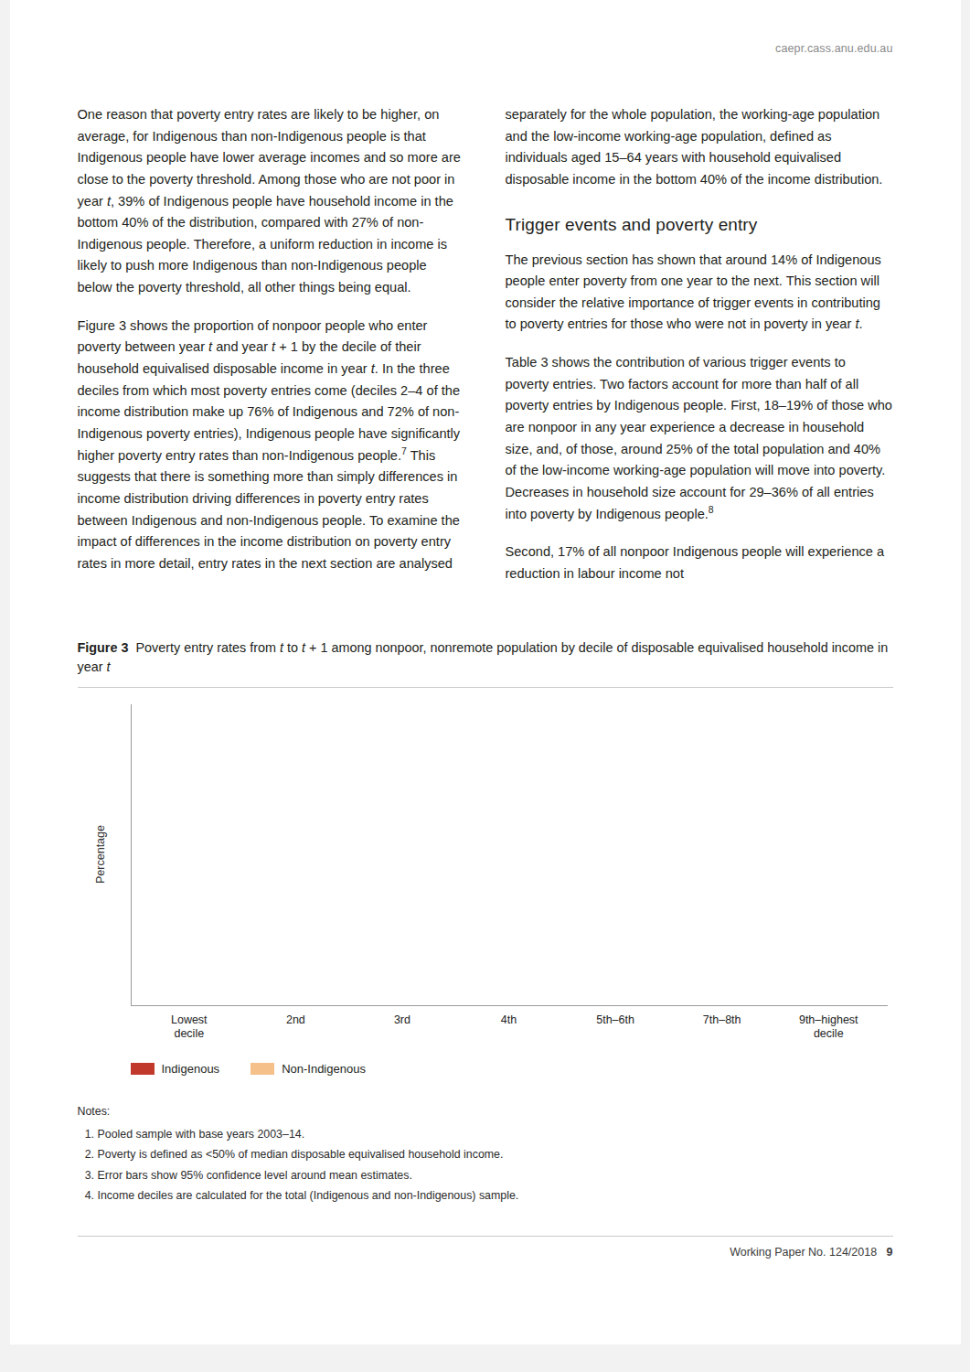caepr.cass.anu.edu.au
One reason that poverty entry rates are likely to be higher, on average, for Indigenous than non-Indigenous people is that Indigenous people have lower average incomes and so more are close to the poverty threshold. Among those who are not poor in year t, 39% of Indigenous people have household income in the bottom 40% of the distribution, compared with 27% of non-Indigenous people. Therefore, a uniform reduction in income is likely to push more Indigenous than non-Indigenous people below the poverty threshold, all other things being equal.
Figure 3 shows the proportion of nonpoor people who enter poverty between year t and year t + 1 by the decile of their household equivalised disposable income in year t. In the three deciles from which most poverty entries come (deciles 2–4 of the income distribution make up 76% of Indigenous and 72% of non-Indigenous poverty entries), Indigenous people have significantly higher poverty entry rates than non-Indigenous people.7 This suggests that there is something more than simply differences in income distribution driving differences in poverty entry rates between Indigenous and non-Indigenous people. To examine the impact of differences in the income distribution on poverty entry rates in more detail, entry rates in the next section are analysed
separately for the whole population, the working-age population and the low-income working-age population, defined as individuals aged 15–64 years with household equivalised disposable income in the bottom 40% of the income distribution.
Trigger events and poverty entry
The previous section has shown that around 14% of Indigenous people enter poverty from one year to the next. This section will consider the relative importance of trigger events in contributing to poverty entries for those who were not in poverty in year t.
Table 3 shows the contribution of various trigger events to poverty entries. Two factors account for more than half of all poverty entries by Indigenous people. First, 18–19% of those who are nonpoor in any year experience a decrease in household size, and, of those, around 25% of the total population and 40% of the low-income working-age population will move into poverty. Decreases in household size account for 29–36% of all entries into poverty by Indigenous people.8
Second, 17% of all nonpoor Indigenous people will experience a reduction in labour income not
Figure 3 Poverty entry rates from t to t + 1 among nonpoor, nonremote population by decile of disposable equivalised household income in year t
Percentage
Lowest
decile
2nd
3rd
4th
5th–6th
7th–8th
9th–highest
decile
Indigenous
Non-Indigenous
Notes:
Pooled sample with base years 2003–14.
Poverty is defined as <50% of median disposable equivalised household income.
Error bars show 95% confidence level around mean estimates.
Income deciles are calculated for the total (Indigenous and non-Indigenous) sample.
Working Paper No. 124/2018 9